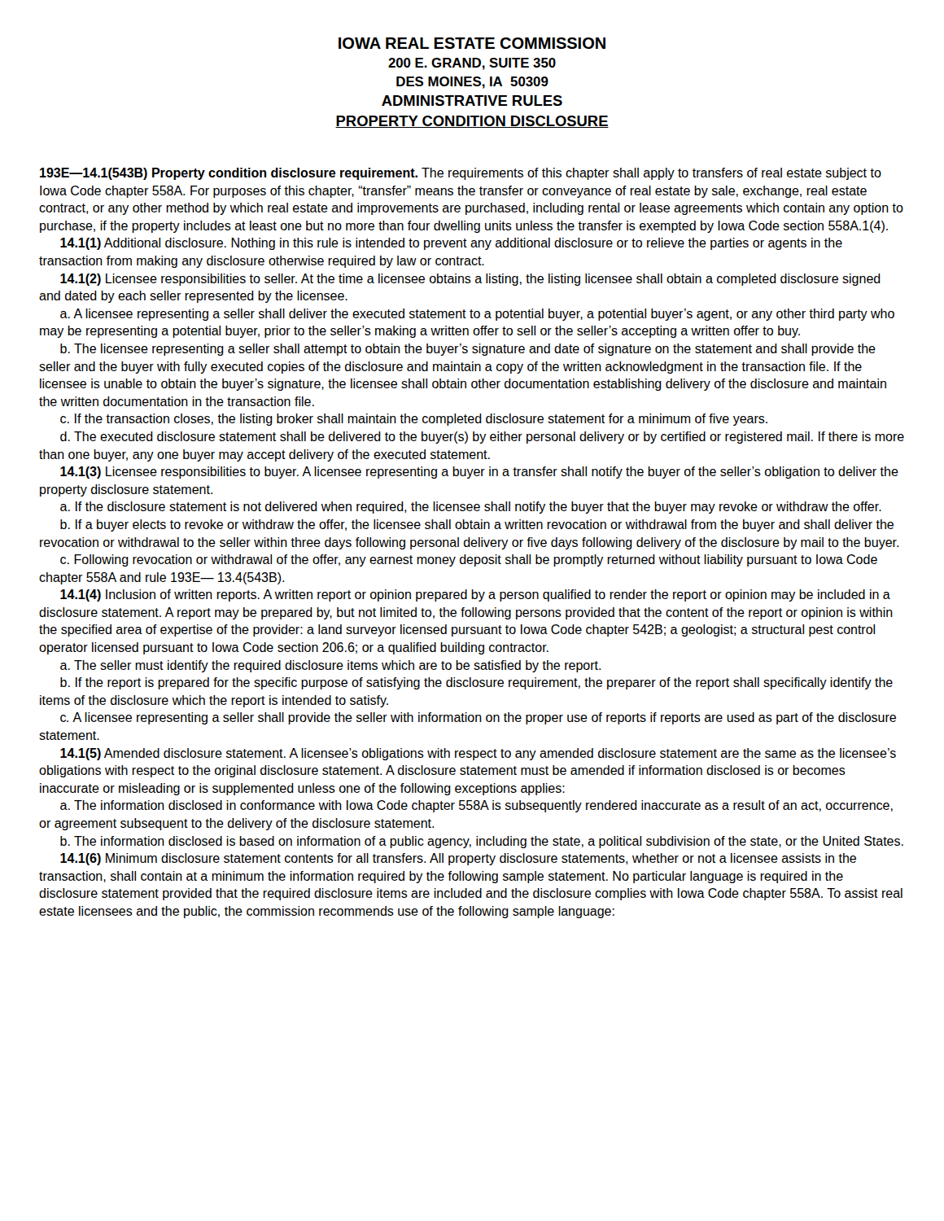IOWA REAL ESTATE COMMISSION
200 E. GRAND, SUITE 350
DES MOINES, IA 50309
ADMINISTRATIVE RULES
PROPERTY CONDITION DISCLOSURE
193E—14.1(543B) Property condition disclosure requirement. The requirements of this chapter shall apply to transfers of real estate subject to Iowa Code chapter 558A. For purposes of this chapter, “transfer” means the transfer or conveyance of real estate by sale, exchange, real estate contract, or any other method by which real estate and improvements are purchased, including rental or lease agreements which contain any option to purchase, if the property includes at least one but no more than four dwelling units unless the transfer is exempted by Iowa Code section 558A.1(4).
14.1(1) Additional disclosure. Nothing in this rule is intended to prevent any additional disclosure or to relieve the parties or agents in the transaction from making any disclosure otherwise required by law or contract.
14.1(2) Licensee responsibilities to seller. At the time a licensee obtains a listing, the listing licensee shall obtain a completed disclosure signed and dated by each seller represented by the licensee.
a. A licensee representing a seller shall deliver the executed statement to a potential buyer, a potential buyer’s agent, or any other third party who may be representing a potential buyer, prior to the seller’s making a written offer to sell or the seller’s accepting a written offer to buy.
b. The licensee representing a seller shall attempt to obtain the buyer’s signature and date of signature on the statement and shall provide the seller and the buyer with fully executed copies of the disclosure and maintain a copy of the written acknowledgment in the transaction file. If the licensee is unable to obtain the buyer’s signature, the licensee shall obtain other documentation establishing delivery of the disclosure and maintain the written documentation in the transaction file.
c. If the transaction closes, the listing broker shall maintain the completed disclosure statement for a minimum of five years.
d. The executed disclosure statement shall be delivered to the buyer(s) by either personal delivery or by certified or registered mail. If there is more than one buyer, any one buyer may accept delivery of the executed statement.
14.1(3) Licensee responsibilities to buyer. A licensee representing a buyer in a transfer shall notify the buyer of the seller’s obligation to deliver the property disclosure statement.
a. If the disclosure statement is not delivered when required, the licensee shall notify the buyer that the buyer may revoke or withdraw the offer.
b. If a buyer elects to revoke or withdraw the offer, the licensee shall obtain a written revocation or withdrawal from the buyer and shall deliver the revocation or withdrawal to the seller within three days following personal delivery or five days following delivery of the disclosure by mail to the buyer.
c. Following revocation or withdrawal of the offer, any earnest money deposit shall be promptly returned without liability pursuant to Iowa Code chapter 558A and rule 193E— 13.4(543B).
14.1(4) Inclusion of written reports. A written report or opinion prepared by a person qualified to render the report or opinion may be included in a disclosure statement. A report may be prepared by, but not limited to, the following persons provided that the content of the report or opinion is within the specified area of expertise of the provider: a land surveyor licensed pursuant to Iowa Code chapter 542B; a geologist; a structural pest control operator licensed pursuant to Iowa Code section 206.6; or a qualified building contractor.
a. The seller must identify the required disclosure items which are to be satisfied by the report.
b. If the report is prepared for the specific purpose of satisfying the disclosure requirement, the preparer of the report shall specifically identify the items of the disclosure which the report is intended to satisfy.
c. A licensee representing a seller shall provide the seller with information on the proper use of reports if reports are used as part of the disclosure statement.
14.1(5) Amended disclosure statement. A licensee’s obligations with respect to any amended disclosure statement are the same as the licensee’s obligations with respect to the original disclosure statement. A disclosure statement must be amended if information disclosed is or becomes inaccurate or misleading or is supplemented unless one of the following exceptions applies:
a. The information disclosed in conformance with Iowa Code chapter 558A is subsequently rendered inaccurate as a result of an act, occurrence, or agreement subsequent to the delivery of the disclosure statement.
b. The information disclosed is based on information of a public agency, including the state, a political subdivision of the state, or the United States.
14.1(6) Minimum disclosure statement contents for all transfers. All property disclosure statements, whether or not a licensee assists in the transaction, shall contain at a minimum the information required by the following sample statement. No particular language is required in the disclosure statement provided that the required disclosure items are included and the disclosure complies with Iowa Code chapter 558A. To assist real estate licensees and the public, the commission recommends use of the following sample language: